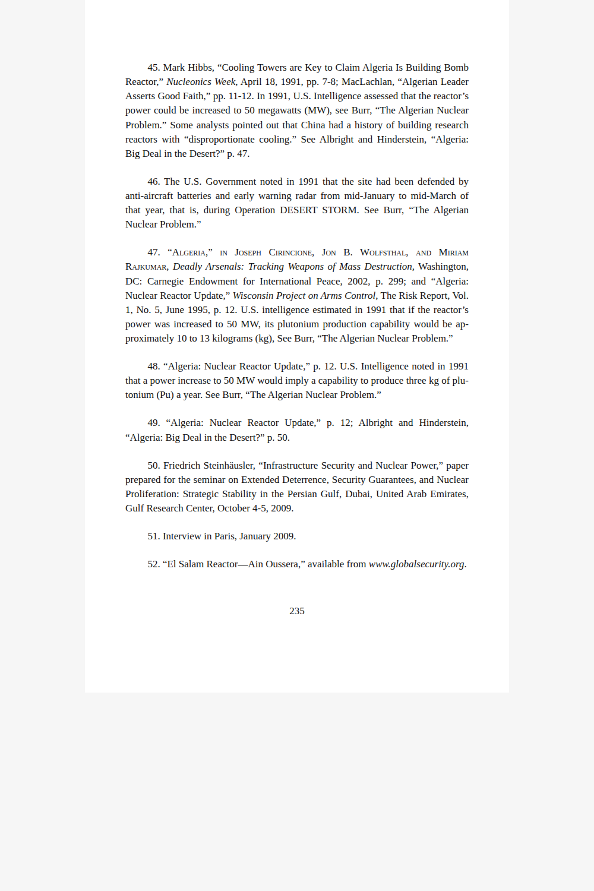45. Mark Hibbs, “Cooling Towers are Key to Claim Algeria Is Building Bomb Reactor,” Nucleonics Week, April 18, 1991, pp. 7-8; MacLachlan, “Algerian Leader Asserts Good Faith,” pp. 11-12. In 1991, U.S. Intelligence assessed that the reactor’s power could be increased to 50 megawatts (MW), see Burr, “The Algerian Nuclear Problem.” Some analysts pointed out that China had a history of building research reactors with “disproportionate cooling.” See Albright and Hinderstein, “Algeria: Big Deal in the Desert?” p. 47.
46. The U.S. Government noted in 1991 that the site had been defended by anti-aircraft batteries and early warning radar from mid-January to mid-March of that year, that is, during Operation DESERT STORM. See Burr, “The Algerian Nuclear Problem.”
47. “Algeria,” in Joseph Cirincione, Jon B. Wolfsthal, and Miriam Rajkumar, Deadly Arsenals: Tracking Weapons of Mass Destruction, Washington, DC: Carnegie Endowment for International Peace, 2002, p. 299; and “Algeria: Nuclear Reactor Update,” Wisconsin Project on Arms Control, The Risk Report, Vol. 1, No. 5, June 1995, p. 12. U.S. intelligence estimated in 1991 that if the reactor’s power was increased to 50 MW, its plutonium production capability would be approximately 10 to 13 kilograms (kg), See Burr, “The Algerian Nuclear Problem.”
48. “Algeria: Nuclear Reactor Update,” p. 12. U.S. Intelligence noted in 1991 that a power increase to 50 MW would imply a capability to produce three kg of plutonium (Pu) a year. See Burr, “The Algerian Nuclear Problem.”
49. “Algeria: Nuclear Reactor Update,” p. 12; Albright and Hinderstein, “Algeria: Big Deal in the Desert?” p. 50.
50. Friedrich Steinhäusler, “Infrastructure Security and Nuclear Power,” paper prepared for the seminar on Extended Deterrence, Security Guarantees, and Nuclear Proliferation: Strategic Stability in the Persian Gulf, Dubai, United Arab Emirates, Gulf Research Center, October 4-5, 2009.
51. Interview in Paris, January 2009.
52. “El Salam Reactor—Ain Oussera,” available from www.globalsecurity.org.
235